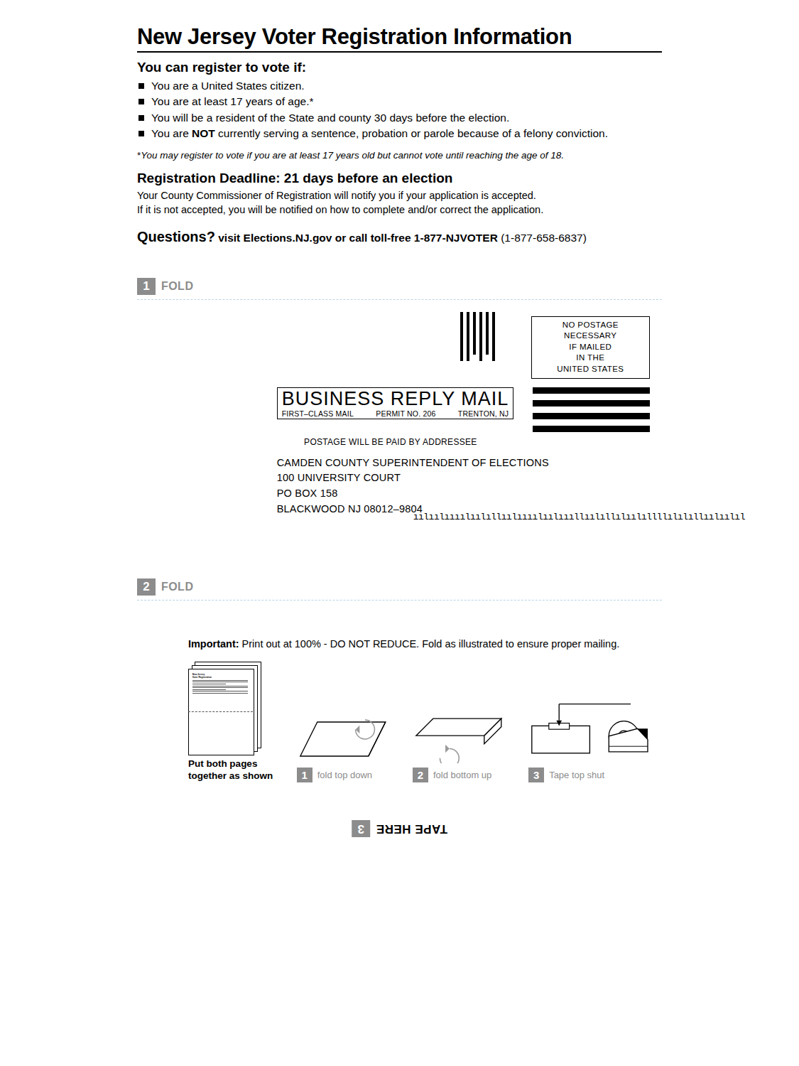New Jersey Voter Registration Information
You can register to vote if:
You are a United States citizen.
You are at least 17 years of age.*
You will be a resident of the State and county 30 days before the election.
You are NOT currently serving a sentence, probation or parole because of a felony conviction.
*You may register to vote if you are at least 17 years old but cannot vote until reaching the age of 18.
Registration Deadline: 21 days before an election
Your County Commissioner of Registration will notify you if your application is accepted.
If it is not accepted, you will be notified on how to complete and/or correct the application.
Questions? visit Elections.NJ.gov or call toll-free 1-877-NJVOTER (1-877-658-6837)
1 FOLD
NO POSTAGE
NECESSARY
IF MAILED
IN THE
UNITED STATES
BUSINESS REPLY MAIL
FIRST–CLASS MAIL PERMIT NO. 206 TRENTON, NJ
POSTAGE WILL BE PAID BY ADDRESSEE
CAMDEN COUNTY SUPERINTENDENT OF ELECTIONS
100 UNIVERSITY COURT
PO BOX 158
BLACKWOOD NJ 08012–9804
ıılıılıııılıılıllıılıııılıılıııllıılıllılıılıllllılılıllıılıılıl
2 FOLD
Important: Print out at 100% - DO NOT REDUCE. Fold as illustrated to ensure proper mailing.
New Jersey
Voter Registration
Put both pages
together as shown
1 fold top down
2 fold bottom up
3 Tape top shut
TAPE HERE 3